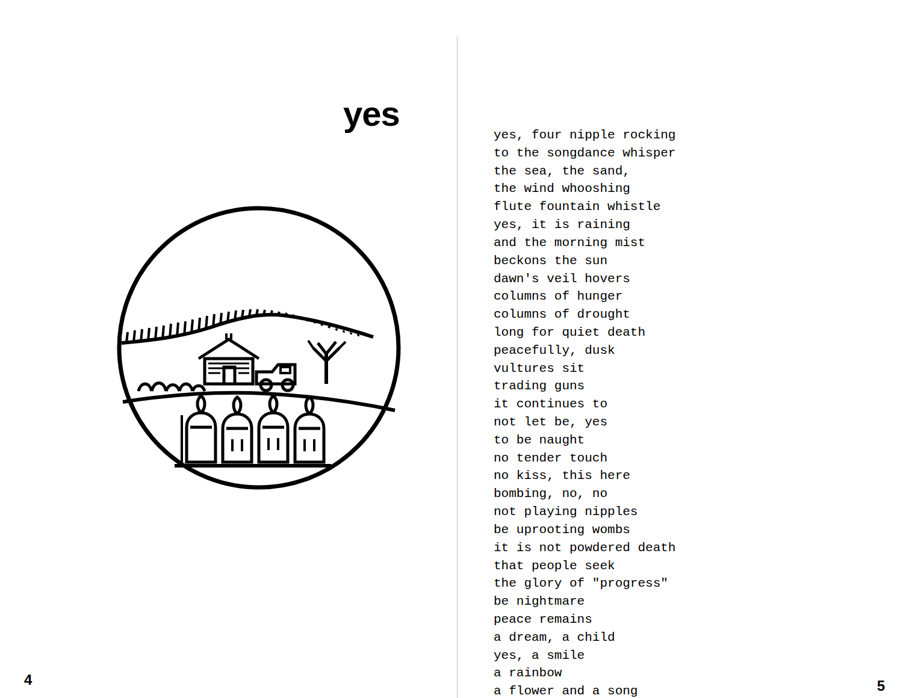yes
4
yes, four nipple rocking to the songdance whisper the sea, the sand, the wind whooshing flute fountain whistle yes, it is raining and the morning mist beckons the sun dawn's veil hovers columns of hunger columns of drought long for quiet death peacefully, dusk vultures sit trading guns it continues to not let be, yes to be naught no tender touch no kiss, this here bombing, no, no not playing nipples be uprooting wombs it is not powdered death that people seek the glory of "progress" be nightmare peace remains a dream, a child yes, a smile a rainbow a flower and a song
5